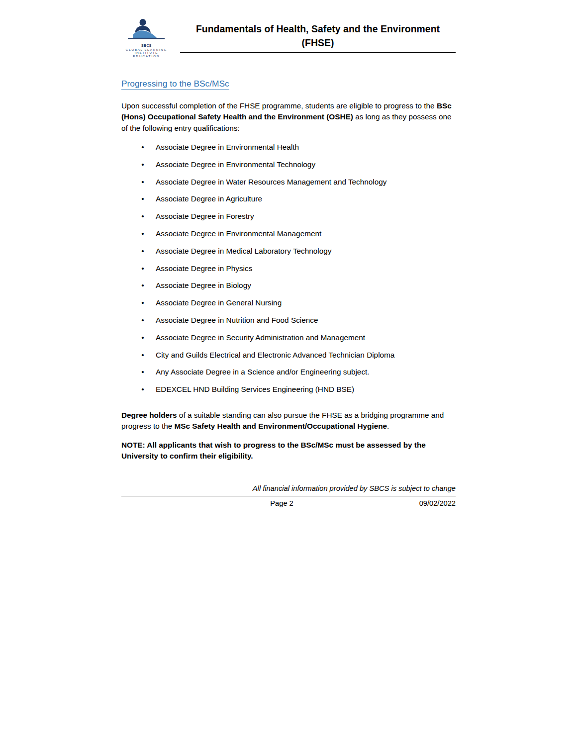SBCS
GLOBAL LEARNING INSTITUTE
EDUCATION
Fundamentals of Health, Safety and the Environment (FHSE)
Progressing to the BSc/MSc
Upon successful completion of the FHSE programme, students are eligible to progress to the BSc (Hons) Occupational Safety Health and the Environment (OSHE) as long as they possess one of the following entry qualifications:
Associate Degree in Environmental Health
Associate Degree in Environmental Technology
Associate Degree in Water Resources Management and Technology
Associate Degree in Agriculture
Associate Degree in Forestry
Associate Degree in Environmental Management
Associate Degree in Medical Laboratory Technology
Associate Degree in Physics
Associate Degree in Biology
Associate Degree in General Nursing
Associate Degree in Nutrition and Food Science
Associate Degree in Security Administration and Management
City and Guilds Electrical and Electronic Advanced Technician Diploma
Any Associate Degree in a Science and/or Engineering subject.
EDEXCEL HND Building Services Engineering (HND BSE)
Degree holders of a suitable standing can also pursue the FHSE as a bridging programme and progress to the MSc Safety Health and Environment/Occupational Hygiene.
NOTE: All applicants that wish to progress to the BSc/MSc must be assessed by the University to confirm their eligibility.
All financial information provided by SBCS is subject to change
Page 2
Page 2
09/02/2022